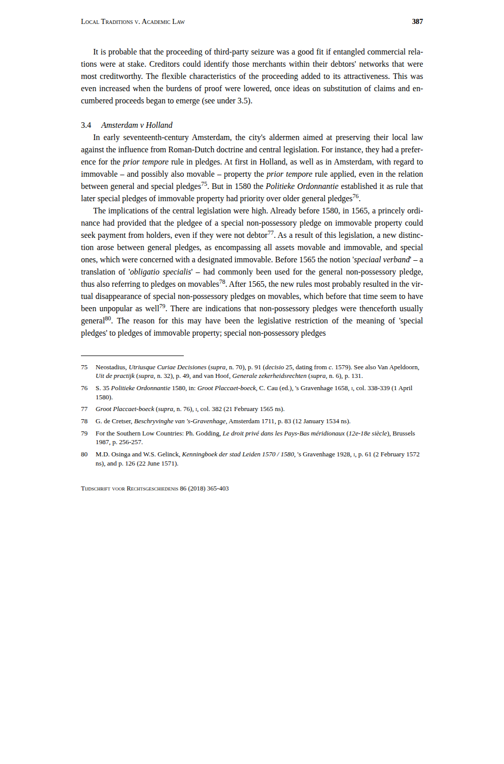Local Traditions v. Academic Law 387
It is probable that the proceeding of third-party seizure was a good fit if entangled commercial relations were at stake. Creditors could identify those merchants within their debtors' networks that were most creditworthy. The flexible characteristics of the proceeding added to its attractiveness. This was even increased when the burdens of proof were lowered, once ideas on substitution of claims and encumbered proceeds began to emerge (see under 3.5).
3.4 Amsterdam v Holland
In early seventeenth-century Amsterdam, the city's aldermen aimed at preserving their local law against the influence from Roman-Dutch doctrine and central legislation. For instance, they had a preference for the prior tempore rule in pledges. At first in Holland, as well as in Amsterdam, with regard to immovable – and possibly also movable – property the prior tempore rule applied, even in the relation between general and special pledges75. But in 1580 the Politieke Ordonnantie established it as rule that later special pledges of immovable property had priority over older general pledges76.
The implications of the central legislation were high. Already before 1580, in 1565, a princely ordinance had provided that the pledgee of a special non-possessory pledge on immovable property could seek payment from holders, even if they were not debtor77. As a result of this legislation, a new distinction arose between general pledges, as encompassing all assets movable and immovable, and special ones, which were concerned with a designated immovable. Before 1565 the notion 'speciaal verband' – a translation of 'obligatio specialis' – had commonly been used for the general non-possessory pledge, thus also referring to pledges on movables78. After 1565, the new rules most probably resulted in the virtual disappearance of special non-possessory pledges on movables, which before that time seem to have been unpopular as well79. There are indications that non-possessory pledges were thenceforth usually general80. The reason for this may have been the legislative restriction of the meaning of 'special pledges' to pledges of immovable property; special non-possessory pledges
Neostadius, Utriusque Curiae Decisiones (supra, n. 70), p. 91 (decisio 25, dating from c. 1579). See also Van Apeldoorn, Uit de practijk (supra, n. 32), p. 49, and van Hoof, Generale zekerheidsrechten (supra, n. 6), p. 131.
S. 35 Politieke Ordonnantie 1580, in: Groot Placcaet-boeck, C. Cau (ed.), 's Gravenhage 1658, i, col. 338-339 (1 April 1580).
Groot Placcaet-boeck (supra, n. 76), i, col. 382 (21 February 1565 ns).
G. de Cretser, Beschryvinghe van 's-Gravenhage, Amsterdam 1711, p. 83 (12 January 1534 ns).
For the Southern Low Countries: Ph. Godding, Le droit privé dans les Pays-Bas méridionaux (12e-18e siècle), Brussels 1987, p. 256-257.
M.D. Osinga and W.S. Gelinck, Kenningboek der stad Leiden 1570 / 1580, 's Gravenhage 1928, i, p. 61 (2 February 1572 ns), and p. 126 (22 June 1571).
Tijdschrift voor Rechtsgeschiedenis 86 (2018) 365-403